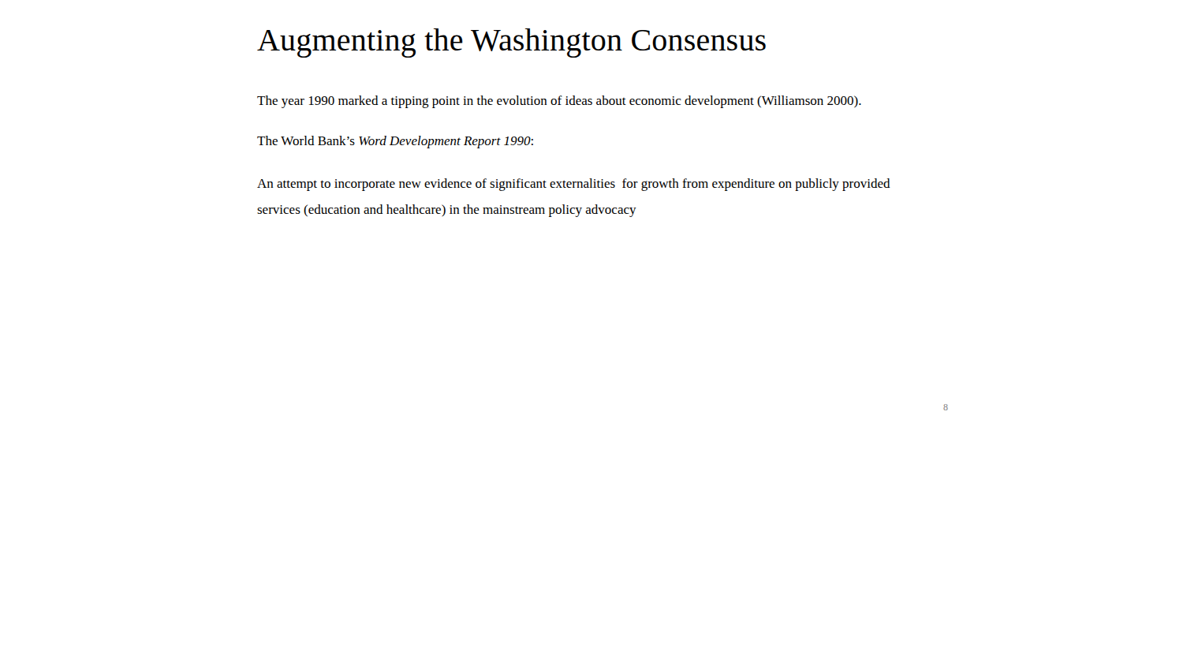Augmenting the Washington Consensus
The year 1990 marked a tipping point in the evolution of ideas about economic development (Williamson 2000).
The World Bank’s Word Development Report 1990:
An attempt to incorporate new evidence of significant externalities for growth from expenditure on publicly provided services (education and healthcare) in the mainstream policy advocacy
8